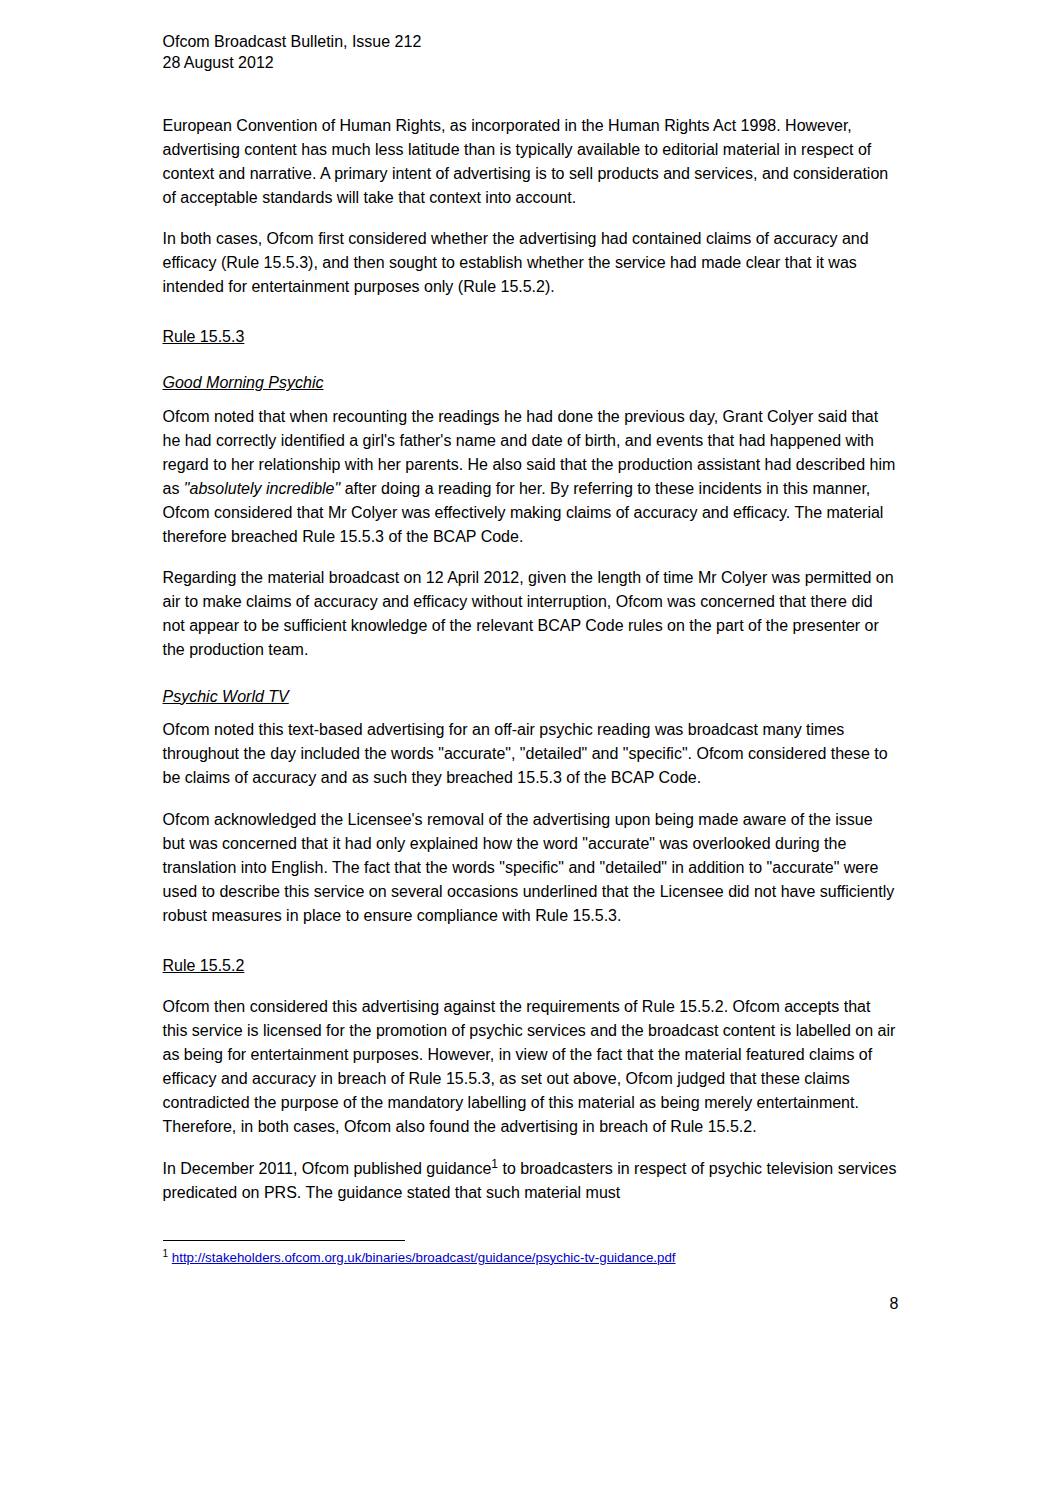Ofcom Broadcast Bulletin, Issue 212
28 August 2012
European Convention of Human Rights, as incorporated in the Human Rights Act 1998. However, advertising content has much less latitude than is typically available to editorial material in respect of context and narrative. A primary intent of advertising is to sell products and services, and consideration of acceptable standards will take that context into account.
In both cases, Ofcom first considered whether the advertising had contained claims of accuracy and efficacy (Rule 15.5.3), and then sought to establish whether the service had made clear that it was intended for entertainment purposes only (Rule 15.5.2).
Rule 15.5.3
Good Morning Psychic
Ofcom noted that when recounting the readings he had done the previous day, Grant Colyer said that he had correctly identified a girl's father's name and date of birth, and events that had happened with regard to her relationship with her parents. He also said that the production assistant had described him as "absolutely incredible" after doing a reading for her. By referring to these incidents in this manner, Ofcom considered that Mr Colyer was effectively making claims of accuracy and efficacy. The material therefore breached Rule 15.5.3 of the BCAP Code.
Regarding the material broadcast on 12 April 2012, given the length of time Mr Colyer was permitted on air to make claims of accuracy and efficacy without interruption, Ofcom was concerned that there did not appear to be sufficient knowledge of the relevant BCAP Code rules on the part of the presenter or the production team.
Psychic World TV
Ofcom noted this text-based advertising for an off-air psychic reading was broadcast many times throughout the day included the words "accurate", "detailed" and "specific". Ofcom considered these to be claims of accuracy and as such they breached 15.5.3 of the BCAP Code.
Ofcom acknowledged the Licensee's removal of the advertising upon being made aware of the issue but was concerned that it had only explained how the word "accurate" was overlooked during the translation into English. The fact that the words "specific" and "detailed" in addition to "accurate" were used to describe this service on several occasions underlined that the Licensee did not have sufficiently robust measures in place to ensure compliance with Rule 15.5.3.
Rule 15.5.2
Ofcom then considered this advertising against the requirements of Rule 15.5.2. Ofcom accepts that this service is licensed for the promotion of psychic services and the broadcast content is labelled on air as being for entertainment purposes. However, in view of the fact that the material featured claims of efficacy and accuracy in breach of Rule 15.5.3, as set out above, Ofcom judged that these claims contradicted the purpose of the mandatory labelling of this material as being merely entertainment. Therefore, in both cases, Ofcom also found the advertising in breach of Rule 15.5.2.
In December 2011, Ofcom published guidance1 to broadcasters in respect of psychic television services predicated on PRS. The guidance stated that such material must
1 http://stakeholders.ofcom.org.uk/binaries/broadcast/guidance/psychic-tv-guidance.pdf
8